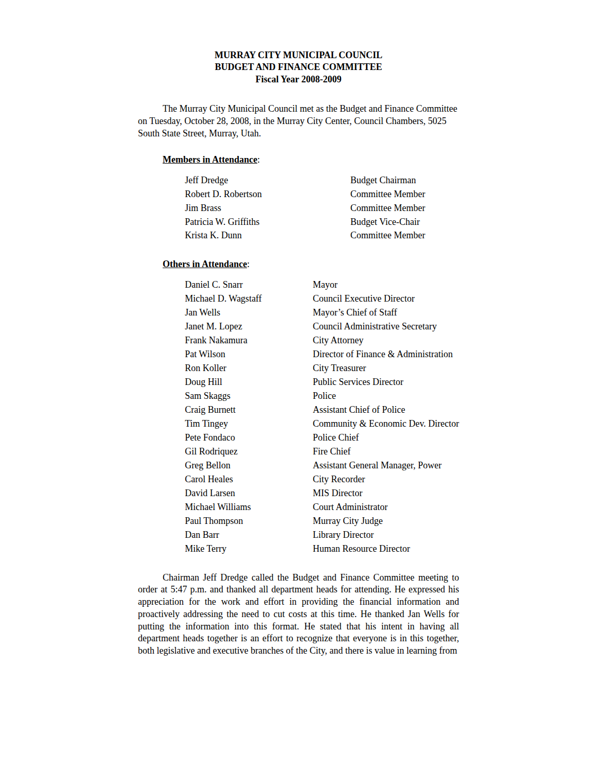MURRAY CITY MUNICIPAL COUNCIL
BUDGET AND FINANCE COMMITTEE
Fiscal Year 2008-2009
The Murray City Municipal Council met as the Budget and Finance Committee on Tuesday, October 28, 2008, in the Murray City Center, Council Chambers, 5025 South State Street, Murray, Utah.
Members in Attendance:
| Jeff Dredge | Budget Chairman |
| Robert D. Robertson | Committee Member |
| Jim Brass | Committee Member |
| Patricia W. Griffiths | Budget Vice-Chair |
| Krista K. Dunn | Committee Member |
Others in Attendance:
| Daniel C. Snarr | Mayor |
| Michael D. Wagstaff | Council Executive Director |
| Jan Wells | Mayor’s Chief of Staff |
| Janet M. Lopez | Council Administrative Secretary |
| Frank Nakamura | City Attorney |
| Pat Wilson | Director of Finance & Administration |
| Ron Koller | City Treasurer |
| Doug Hill | Public Services Director |
| Sam Skaggs | Police |
| Craig Burnett | Assistant Chief of Police |
| Tim Tingey | Community & Economic Dev. Director |
| Pete Fondaco | Police Chief |
| Gil Rodriquez | Fire Chief |
| Greg Bellon | Assistant General Manager, Power |
| Carol Heales | City Recorder |
| David Larsen | MIS Director |
| Michael Williams | Court Administrator |
| Paul Thompson | Murray City Judge |
| Dan Barr | Library Director |
| Mike Terry | Human Resource Director |
Chairman Jeff Dredge called the Budget and Finance Committee meeting to order at 5:47 p.m. and thanked all department heads for attending. He expressed his appreciation for the work and effort in providing the financial information and proactively addressing the need to cut costs at this time. He thanked Jan Wells for putting the information into this format. He stated that his intent in having all department heads together is an effort to recognize that everyone is in this together, both legislative and executive branches of the City, and there is value in learning from